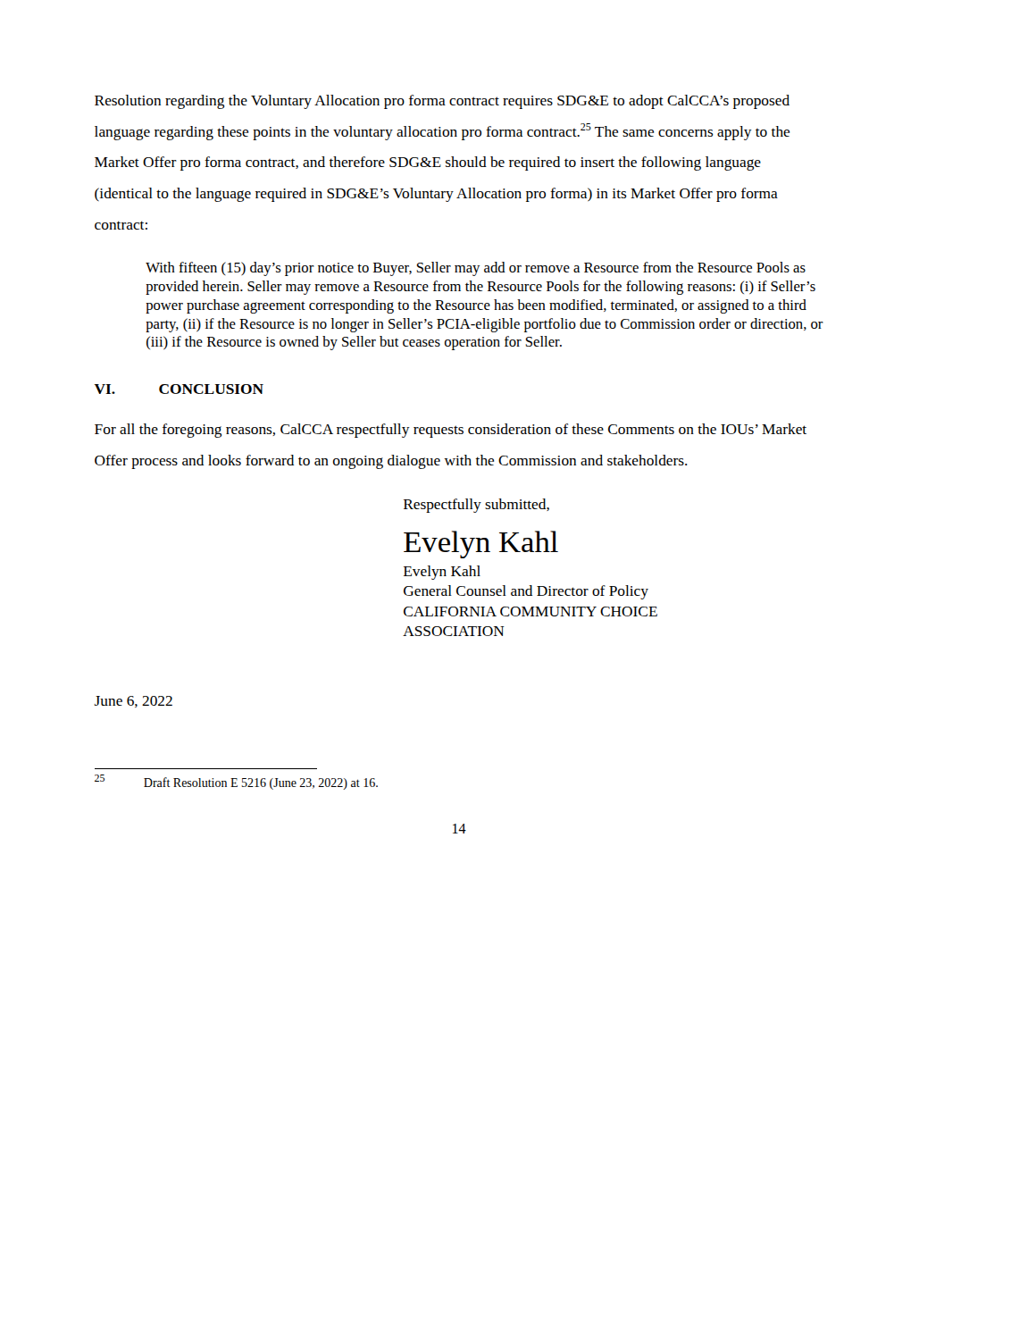Resolution regarding the Voluntary Allocation pro forma contract requires SDG&E to adopt CalCCA’s proposed language regarding these points in the voluntary allocation pro forma contract.25 The same concerns apply to the Market Offer pro forma contract, and therefore SDG&E should be required to insert the following language (identical to the language required in SDG&E’s Voluntary Allocation pro forma) in its Market Offer pro forma contract:
With fifteen (15) day’s prior notice to Buyer, Seller may add or remove a Resource from the Resource Pools as provided herein. Seller may remove a Resource from the Resource Pools for the following reasons: (i) if Seller’s power purchase agreement corresponding to the Resource has been modified, terminated, or assigned to a third party, (ii) if the Resource is no longer in Seller’s PCIA-eligible portfolio due to Commission order or direction, or (iii) if the Resource is owned by Seller but ceases operation for Seller.
VI. CONCLUSION
For all the foregoing reasons, CalCCA respectfully requests consideration of these Comments on the IOUs’ Market Offer process and looks forward to an ongoing dialogue with the Commission and stakeholders.
Respectfully submitted,
Evelyn Kahl
Evelyn Kahl
General Counsel and Director of Policy
CALIFORNIA COMMUNITY CHOICE
ASSOCIATION
June 6, 2022
25 Draft Resolution E 5216 (June 23, 2022) at 16.
14